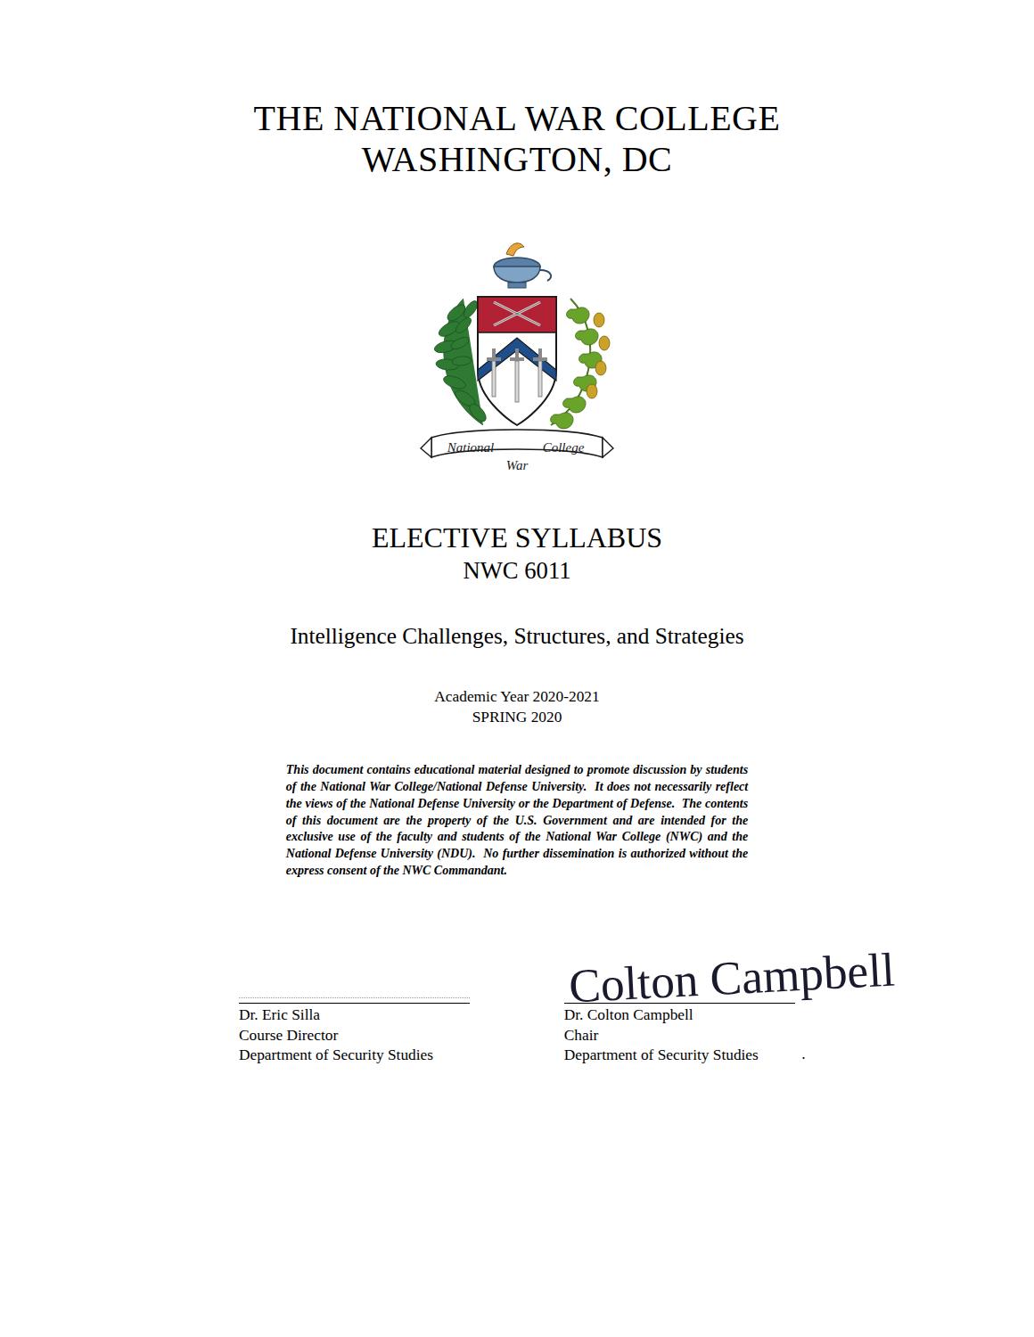THE NATIONAL WAR COLLEGE
WASHINGTON, DC
National College War
ELECTIVE SYLLABUS
NWC 6011
Intelligence Challenges, Structures, and Strategies
Academic Year 2020-2021
SPRING 2020
This document contains educational material designed to promote discussion by students of the National War College/National Defense University. It does not necessarily reflect the views of the National Defense University or the Department of Defense. The contents of this document are the property of the U.S. Government and are intended for the exclusive use of the faculty and students of the National War College (NWC) and the National Defense University (NDU). No further dissemination is authorized without the express consent of the NWC Commandant.
Dr. Eric Silla
Course Director
Department of Security Studies
Colton Campbell
.
Dr. Colton Campbell
Chair
Department of Security Studies